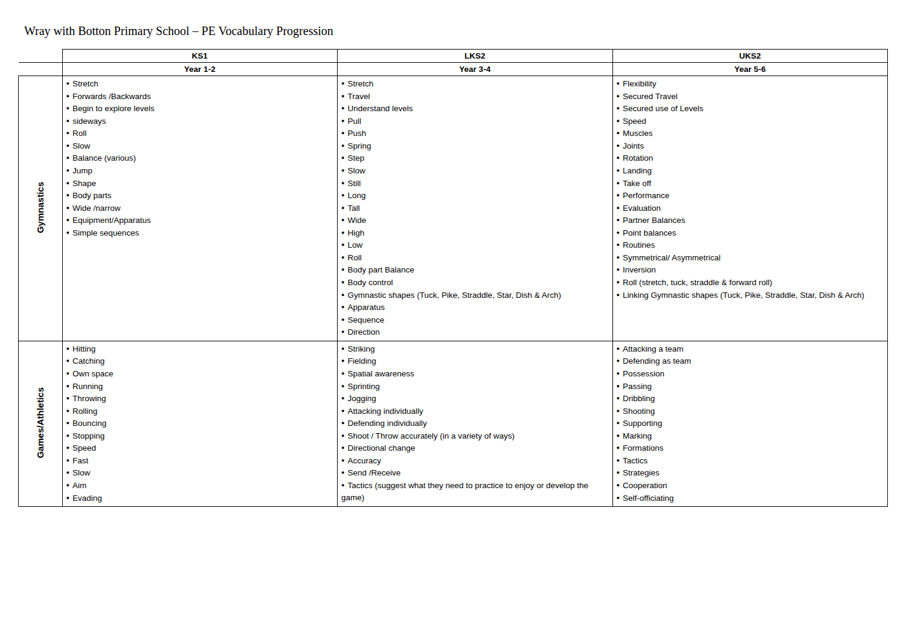Wray with Botton Primary School – PE Vocabulary Progression
| | KS1 | LKS2 | UKS2 |
| --- | --- | --- | --- |
| | Year 1-2 | Year 3-4 | Year 5-6 |
| Gymnastics | Stretch Forwards /Backwards Begin to explore levels sideways Roll Slow Balance (various) Jump Shape Body parts Wide /narrow Equipment/Apparatus Simple sequences | Stretch Travel Understand levels Pull Push Spring Step Slow Still Long Tall Wide High Low Roll Body part Balance Body control Gymnastic shapes (Tuck, Pike, Straddle, Star, Dish & Arch) Apparatus Sequence Direction | Flexibility Secured Travel Secured use of Levels Speed Muscles Joints Rotation Landing Take off Performance Evaluation Partner Balances Point balances Routines Symmetrical/ Asymmetrical Inversion Roll (stretch, tuck, straddle & forward roll) Linking Gymnastic shapes (Tuck, Pike, Straddle, Star, Dish & Arch) |
| Games/Athletics | Hitting Catching Own space Running Throwing Rolling Bouncing Stopping Speed Fast Slow Aim Evading | Striking Fielding Spatial awareness Sprinting Jogging Attacking individually Defending individually Shoot / Throw accurately (in a variety of ways) Directional change Accuracy Send /Receive Tactics (suggest what they need to practice to enjoy or develop the game) | Attacking a team Defending as team Possession Passing Dribbling Shooting Supporting Marking Formations Tactics Strategies Cooperation Self-officiating |